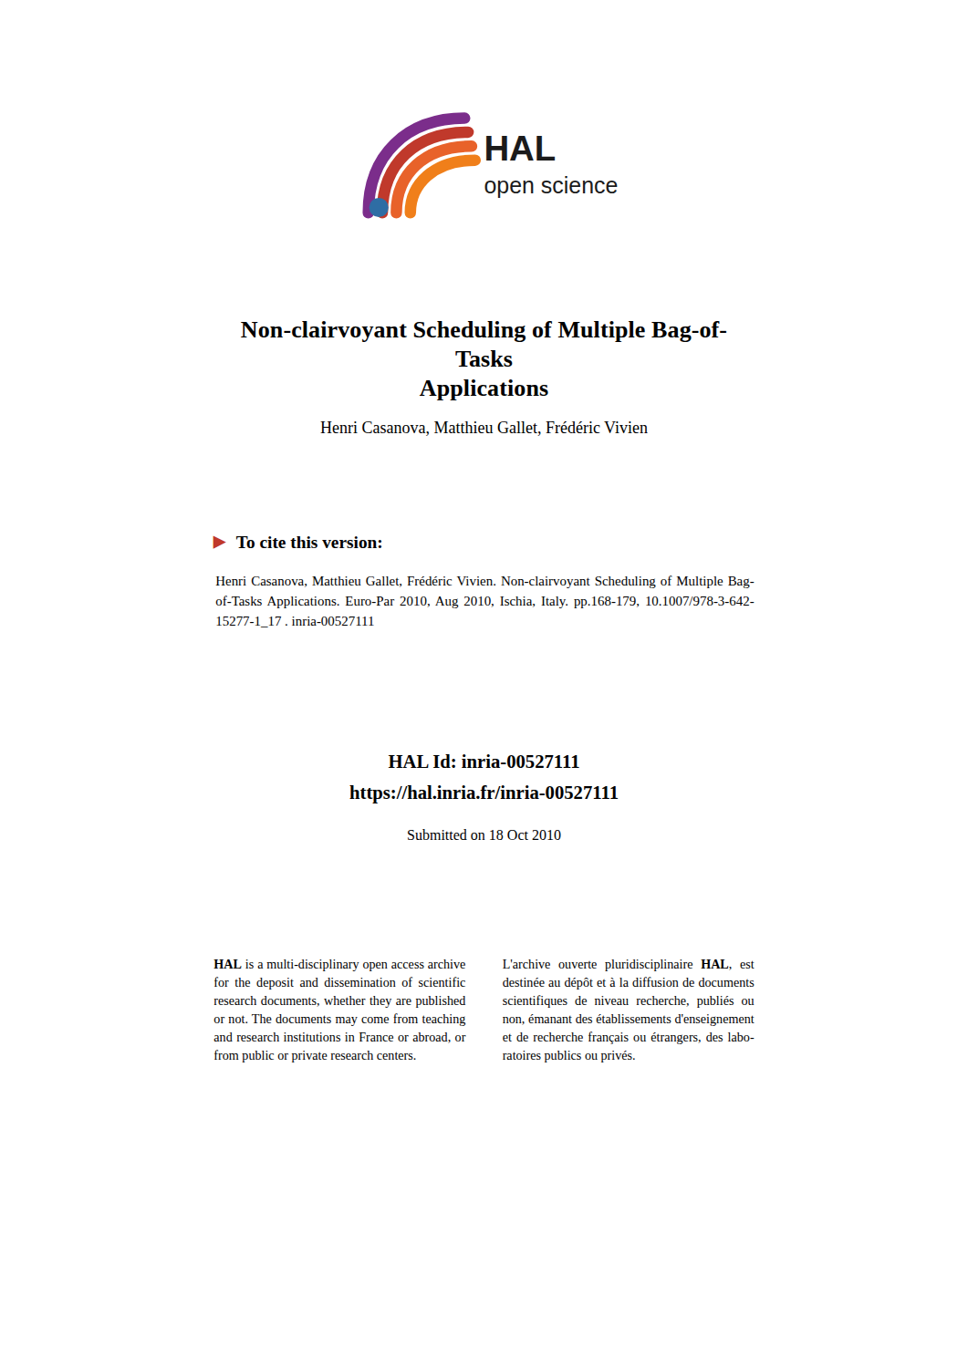HAL open science
Non-clairvoyant Scheduling of Multiple Bag-of-Tasks
Applications
Henri Casanova, Matthieu Gallet, Frédéric Vivien
▶To cite this version:
Henri Casanova, Matthieu Gallet, Frédéric Vivien. Non-clairvoyant Scheduling of Multiple Bag-of-Tasks Applications. Euro-Par 2010, Aug 2010, Ischia, Italy. pp.168-179, 10.1007/978-3-642-15277-1_17 . inria-00527111
HAL Id: inria-00527111
https://hal.inria.fr/inria-00527111
Submitted on 18 Oct 2010
HAL is a multi-disciplinary open access archive for the deposit and dissemination of scientific research documents, whether they are published or not. The documents may come from teaching and research institutions in France or abroad, or from public or private research centers.
L'archive ouverte pluridisciplinaire HAL, est destinée au dépôt et à la diffusion de documents scientifiques de niveau recherche, publiés ou non, émanant des établissements d'enseignement et de recherche français ou étrangers, des laboratoires publics ou privés.